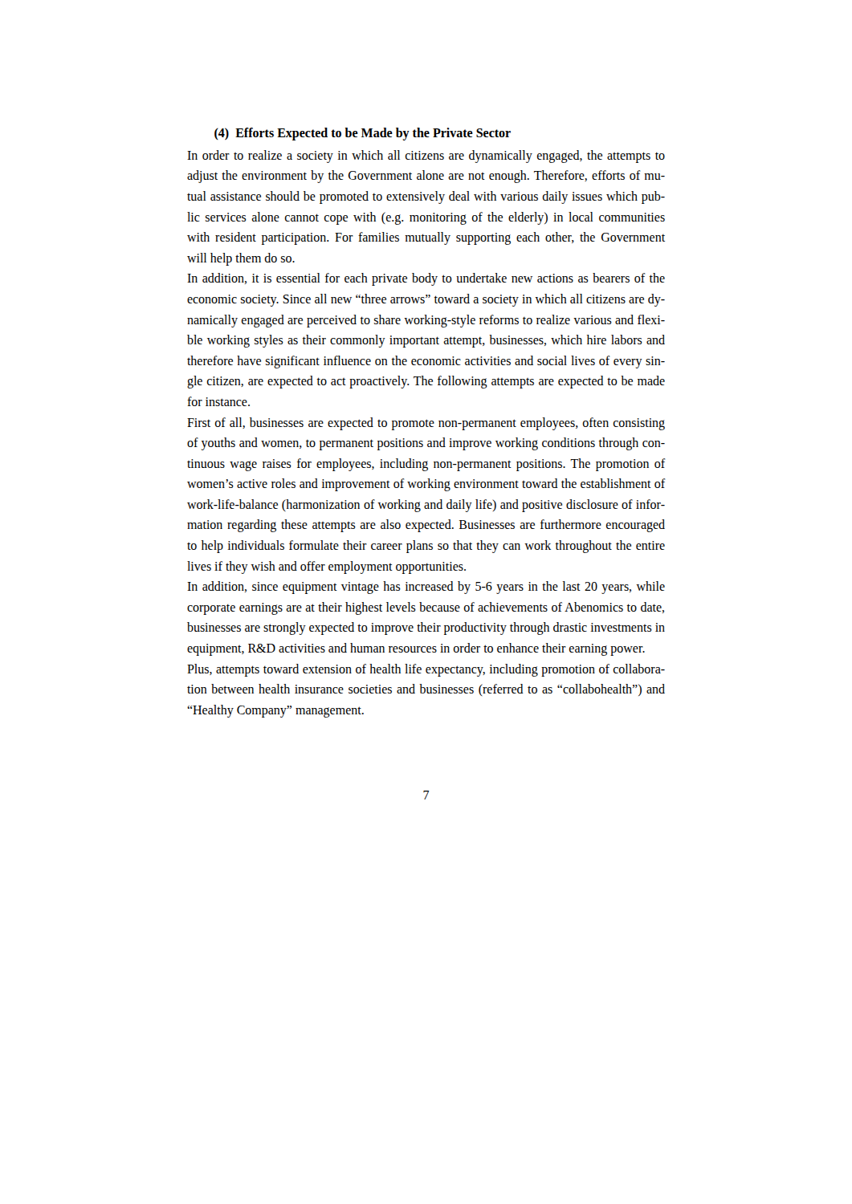(4) Efforts Expected to be Made by the Private Sector
In order to realize a society in which all citizens are dynamically engaged, the attempts to adjust the environment by the Government alone are not enough. Therefore, efforts of mutual assistance should be promoted to extensively deal with various daily issues which public services alone cannot cope with (e.g. monitoring of the elderly) in local communities with resident participation. For families mutually supporting each other, the Government will help them do so.
In addition, it is essential for each private body to undertake new actions as bearers of the economic society. Since all new “three arrows” toward a society in which all citizens are dynamically engaged are perceived to share working-style reforms to realize various and flexible working styles as their commonly important attempt, businesses, which hire labors and therefore have significant influence on the economic activities and social lives of every single citizen, are expected to act proactively. The following attempts are expected to be made for instance.
First of all, businesses are expected to promote non-permanent employees, often consisting of youths and women, to permanent positions and improve working conditions through continuous wage raises for employees, including non-permanent positions. The promotion of women’s active roles and improvement of working environment toward the establishment of work-life-balance (harmonization of working and daily life) and positive disclosure of information regarding these attempts are also expected. Businesses are furthermore encouraged to help individuals formulate their career plans so that they can work throughout the entire lives if they wish and offer employment opportunities.
In addition, since equipment vintage has increased by 5-6 years in the last 20 years, while corporate earnings are at their highest levels because of achievements of Abenomics to date, businesses are strongly expected to improve their productivity through drastic investments in equipment, R&D activities and human resources in order to enhance their earning power.
Plus, attempts toward extension of health life expectancy, including promotion of collaboration between health insurance societies and businesses (referred to as “collabohealth”) and “Healthy Company” management.
7